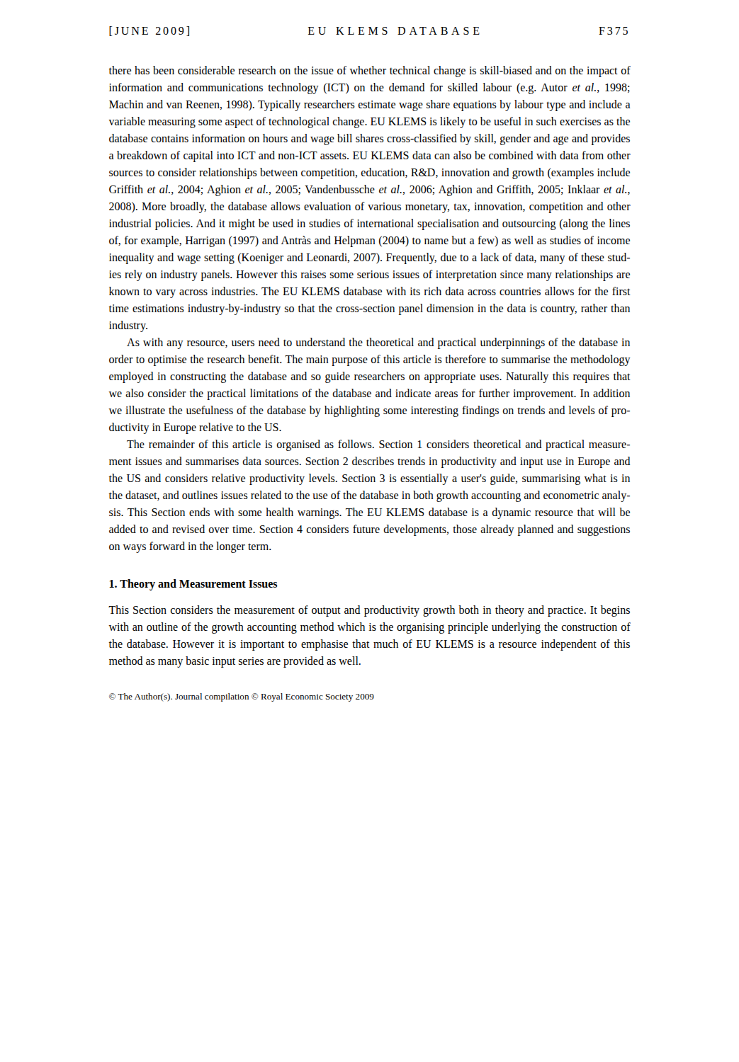[JUNE 2009] EU KLEMS DATABASE F375
there has been considerable research on the issue of whether technical change is skill-biased and on the impact of information and communications technology (ICT) on the demand for skilled labour (e.g. Autor et al., 1998; Machin and van Reenen, 1998). Typically researchers estimate wage share equations by labour type and include a variable measuring some aspect of technological change. EU KLEMS is likely to be useful in such exercises as the database contains information on hours and wage bill shares cross-classified by skill, gender and age and provides a breakdown of capital into ICT and non-ICT assets. EU KLEMS data can also be combined with data from other sources to consider relationships between competition, education, R&D, innovation and growth (examples include Griffith et al., 2004; Aghion et al., 2005; Vandenbussche et al., 2006; Aghion and Griffith, 2005; Inklaar et al., 2008). More broadly, the database allows evaluation of various monetary, tax, innovation, competition and other industrial policies. And it might be used in studies of international specialisation and outsourcing (along the lines of, for example, Harrigan (1997) and Antràs and Helpman (2004) to name but a few) as well as studies of income inequality and wage setting (Koeniger and Leonardi, 2007). Frequently, due to a lack of data, many of these studies rely on industry panels. However this raises some serious issues of interpretation since many relationships are known to vary across industries. The EU KLEMS database with its rich data across countries allows for the first time estimations industry-by-industry so that the cross-section panel dimension in the data is country, rather than industry.
As with any resource, users need to understand the theoretical and practical underpinnings of the database in order to optimise the research benefit. The main purpose of this article is therefore to summarise the methodology employed in constructing the database and so guide researchers on appropriate uses. Naturally this requires that we also consider the practical limitations of the database and indicate areas for further improvement. In addition we illustrate the usefulness of the database by highlighting some interesting findings on trends and levels of productivity in Europe relative to the US.
The remainder of this article is organised as follows. Section 1 considers theoretical and practical measurement issues and summarises data sources. Section 2 describes trends in productivity and input use in Europe and the US and considers relative productivity levels. Section 3 is essentially a user's guide, summarising what is in the dataset, and outlines issues related to the use of the database in both growth accounting and econometric analysis. This Section ends with some health warnings. The EU KLEMS database is a dynamic resource that will be added to and revised over time. Section 4 considers future developments, those already planned and suggestions on ways forward in the longer term.
1. Theory and Measurement Issues
This Section considers the measurement of output and productivity growth both in theory and practice. It begins with an outline of the growth accounting method which is the organising principle underlying the construction of the database. However it is important to emphasise that much of EU KLEMS is a resource independent of this method as many basic input series are provided as well.
© The Author(s). Journal compilation © Royal Economic Society 2009